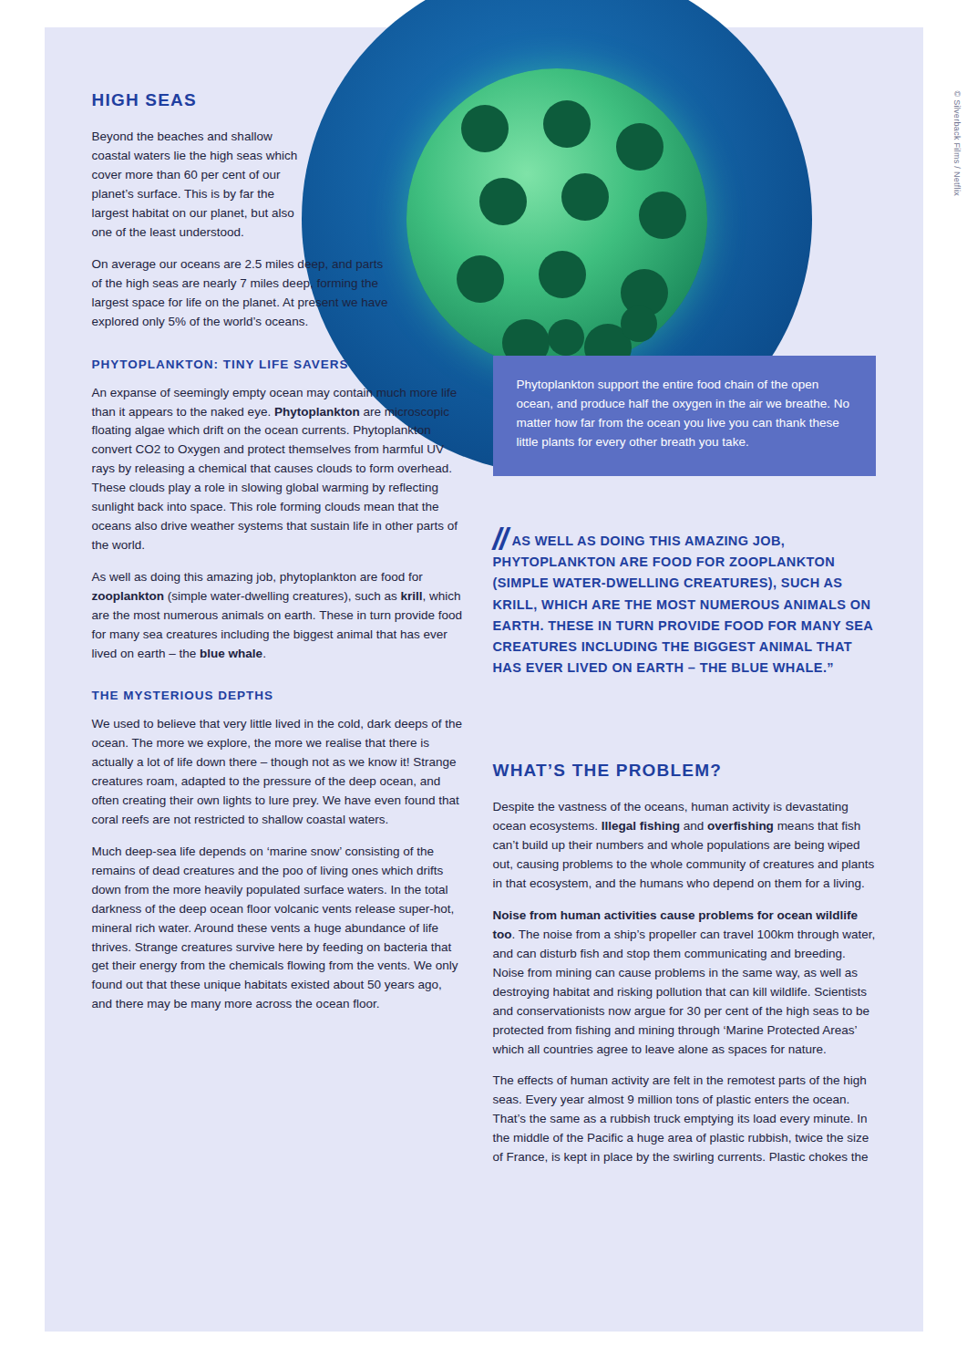© Silverback Films / Netflix
Phytoplankton support the entire food chain of the open ocean, and produce half the oxygen in the air we breathe. No matter how far from the ocean you live you can thank these little plants for every other breath you take.
//As well as doing this amazing job, phytoplankton are food for zooplankton (simple water-dwelling creatures), such as krill, which are the most numerous animals on earth. These in turn provide food for many sea creatures including the biggest animal that has ever lived on earth – the blue whale.”
HIGH SEAS
Beyond the beaches and shallow coastal waters lie the high seas which cover more than 60 per cent of our planet’s surface. This is by far the largest habitat on our planet, but also one of the least understood.
On average our oceans are 2.5 miles deep, and parts of the high seas are nearly 7 miles deep, forming the largest space for life on the planet. At present we have explored only 5% of the world’s oceans.
PHYTOPLANKTON: TINY LIFE SAVERS
An expanse of seemingly empty ocean may contain much more life than it appears to the naked eye. Phytoplankton are microscopic floating algae which drift on the ocean currents. Phytoplankton convert CO2 to Oxygen and protect themselves from harmful UV rays by releasing a chemical that causes clouds to form overhead. These clouds play a role in slowing global warming by reflecting sunlight back into space. This role forming clouds mean that the oceans also drive weather systems that sustain life in other parts of the world.
As well as doing this amazing job, phytoplankton are food for zooplankton (simple water-dwelling creatures), such as krill, which are the most numerous animals on earth. These in turn provide food for many sea creatures including the biggest animal that has ever lived on earth – the blue whale.
THE MYSTERIOUS DEPTHS
We used to believe that very little lived in the cold, dark deeps of the ocean. The more we explore, the more we realise that there is actually a lot of life down there – though not as we know it! Strange creatures roam, adapted to the pressure of the deep ocean, and often creating their own lights to lure prey. We have even found that coral reefs are not restricted to shallow coastal waters.
Much deep-sea life depends on ‘marine snow’ consisting of the remains of dead creatures and the poo of living ones which drifts down from the more heavily populated surface waters. In the total darkness of the deep ocean floor volcanic vents release super-hot, mineral rich water. Around these vents a huge abundance of life thrives. Strange creatures survive here by feeding on bacteria that get their energy from the chemicals flowing from the vents. We only found out that these unique habitats existed about 50 years ago, and there may be many more across the ocean floor.
WHAT’S THE PROBLEM?
Despite the vastness of the oceans, human activity is devastating ocean ecosystems. Illegal fishing and overfishing means that fish can’t build up their numbers and whole populations are being wiped out, causing problems to the whole community of creatures and plants in that ecosystem, and the humans who depend on them for a living.
Noise from human activities cause problems for ocean wildlife too. The noise from a ship’s propeller can travel 100km through water, and can disturb fish and stop them communicating and breeding. Noise from mining can cause problems in the same way, as well as destroying habitat and risking pollution that can kill wildlife. Scientists and conservationists now argue for 30 per cent of the high seas to be protected from fishing and mining through ‘Marine Protected Areas’ which all countries agree to leave alone as spaces for nature.
The effects of human activity are felt in the remotest parts of the high seas. Every year almost 9 million tons of plastic enters the ocean. That’s the same as a rubbish truck emptying its load every minute. In the middle of the Pacific a huge area of plastic rubbish, twice the size of France, is kept in place by the swirling currents. Plastic chokes the